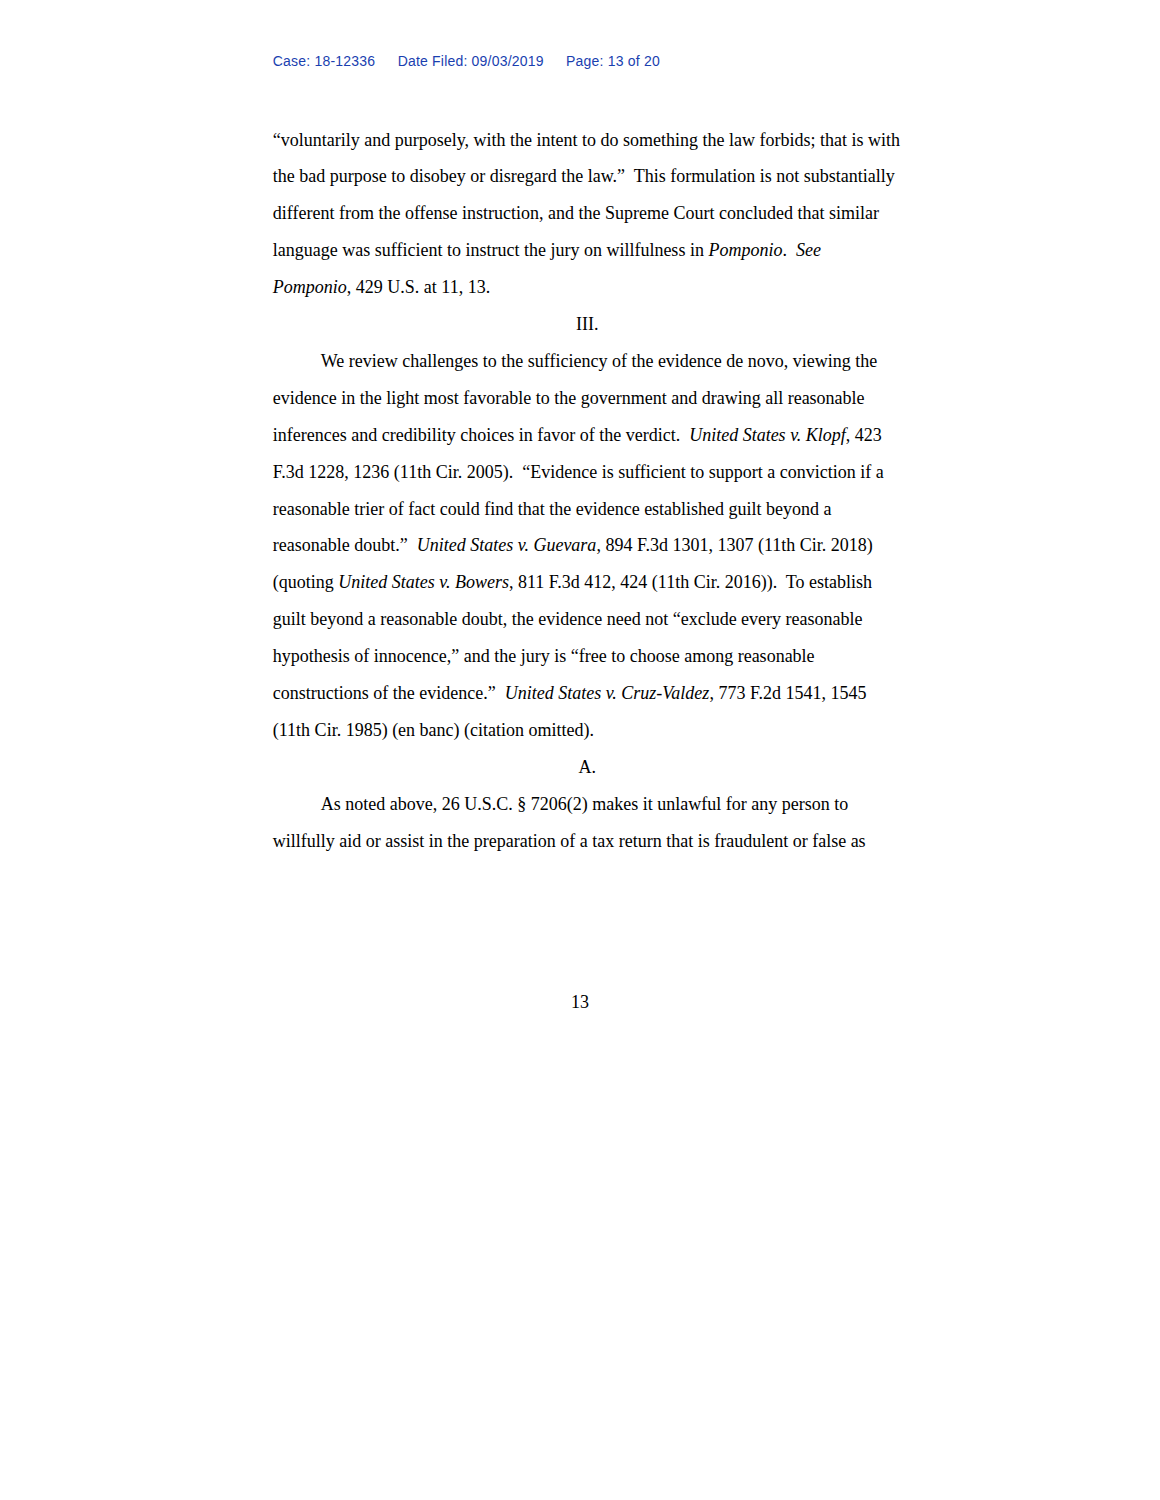Case: 18-12336 Date Filed: 09/03/2019 Page: 13 of 20
“voluntarily and purposely, with the intent to do something the law forbids; that is with the bad purpose to disobey or disregard the law.” This formulation is not substantially different from the offense instruction, and the Supreme Court concluded that similar language was sufficient to instruct the jury on willfulness in Pomponio. See Pomponio, 429 U.S. at 11, 13.
III.
We review challenges to the sufficiency of the evidence de novo, viewing the evidence in the light most favorable to the government and drawing all reasonable inferences and credibility choices in favor of the verdict. United States v. Klopf, 423 F.3d 1228, 1236 (11th Cir. 2005). “Evidence is sufficient to support a conviction if a reasonable trier of fact could find that the evidence established guilt beyond a reasonable doubt.” United States v. Guevara, 894 F.3d 1301, 1307 (11th Cir. 2018) (quoting United States v. Bowers, 811 F.3d 412, 424 (11th Cir. 2016)). To establish guilt beyond a reasonable doubt, the evidence need not “exclude every reasonable hypothesis of innocence,” and the jury is “free to choose among reasonable constructions of the evidence.” United States v. Cruz-Valdez, 773 F.2d 1541, 1545 (11th Cir. 1985) (en banc) (citation omitted).
A.
As noted above, 26 U.S.C. § 7206(2) makes it unlawful for any person to willfully aid or assist in the preparation of a tax return that is fraudulent or false as
13